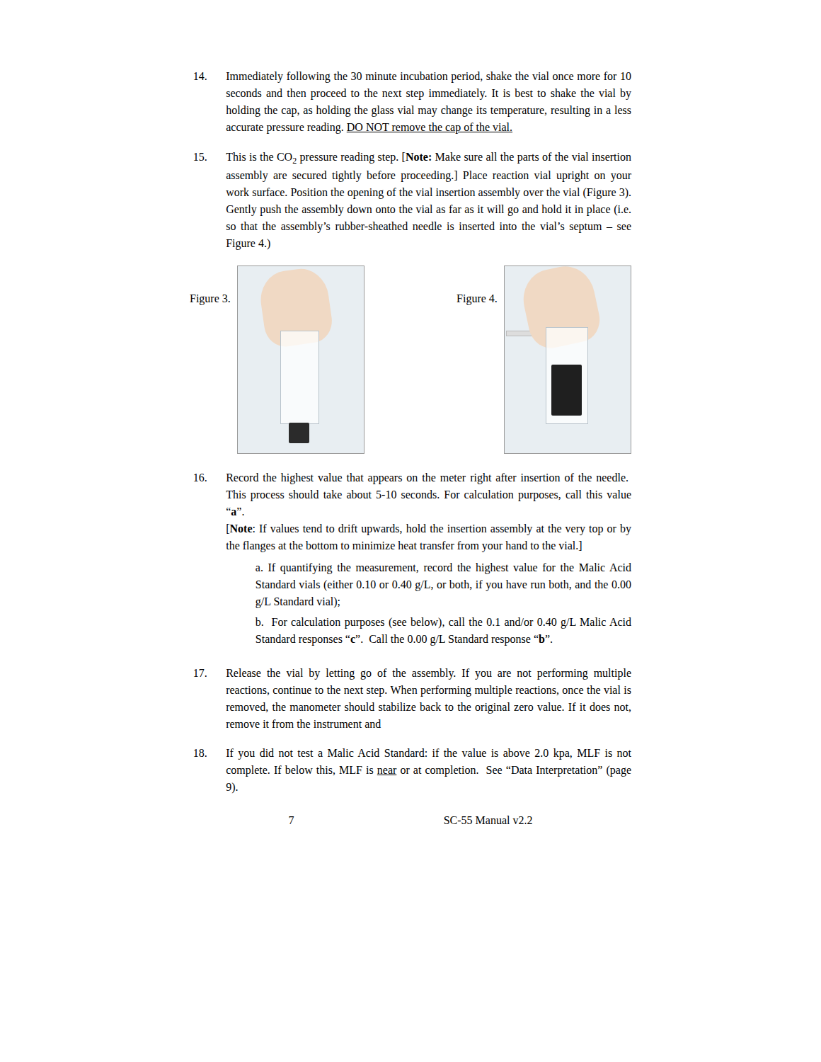14.
Immediately following the 30 minute incubation period, shake the vial once more for 10 seconds and then proceed to the next step immediately. It is best to shake the vial by holding the cap, as holding the glass vial may change its temperature, resulting in a less accurate pressure reading. DO NOT remove the cap of the vial.
15.
This is the CO2 pressure reading step. [Note: Make sure all the parts of the vial insertion assembly are secured tightly before proceeding.] Place reaction vial upright on your work surface. Position the opening of the vial insertion assembly over the vial (Figure 3). Gently push the assembly down onto the vial as far as it will go and hold it in place (i.e. so that the assembly’s rubber-sheathed needle is inserted into the vial’s septum – see Figure 4.)
Figure 3.
Figure 4.
16.
Record the highest value that appears on the meter right after insertion of the needle. This process should take about 5-10 seconds. For calculation purposes, call this value “a”.
[Note: If values tend to drift upwards, hold the insertion assembly at the very top or by the flanges at the bottom to minimize heat transfer from your hand to the vial.]
a. If quantifying the measurement, record the highest value for the Malic Acid Standard vials (either 0.10 or 0.40 g/L, or both, if you have run both, and the 0.00 g/L Standard vial);
b. For calculation purposes (see below), call the 0.1 and/or 0.40 g/L Malic Acid Standard responses “c”. Call the 0.00 g/L Standard response “b”.
17.
Release the vial by letting go of the assembly. If you are not performing multiple reactions, continue to the next step. When performing multiple reactions, once the vial is removed, the manometer should stabilize back to the original zero value. If it does not, remove it from the instrument and
18.
If you did not test a Malic Acid Standard: if the value is above 2.0 kpa, MLF is not complete. If below this, MLF is near or at completion. See “Data Interpretation” (page 9).
7 SC-55 Manual v2.2